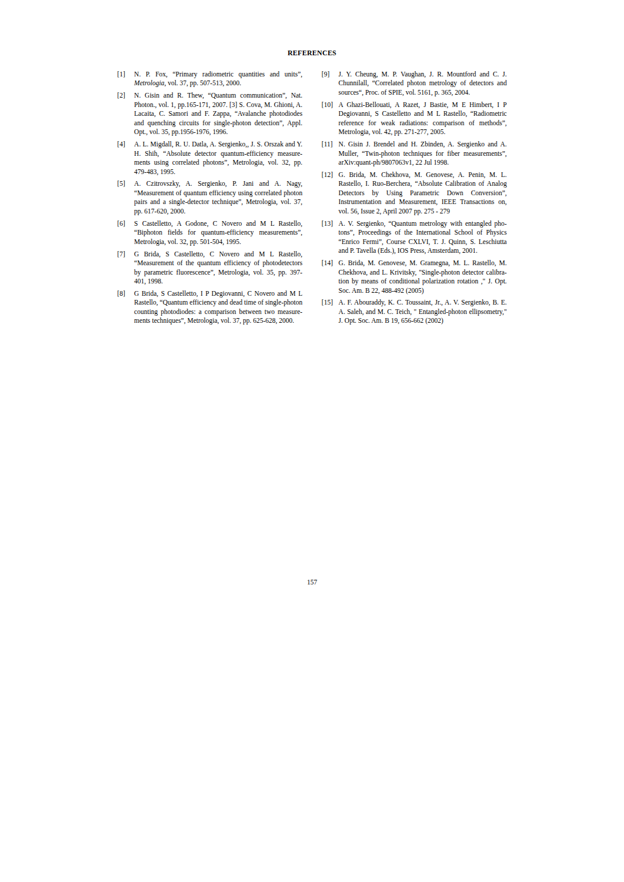References
[1] N. P. Fox, “Primary radiometric quantities and units”, Metrologia, vol. 37, pp. 507-513, 2000.
[2] N. Gisin and R. Thew, “Quantum communication”, Nat. Photon., vol. 1, pp.165-171, 2007. [3] S. Cova, M. Ghioni, A. Lacaita, C. Samori and F. Zappa, “Avalanche photodiodes and quenching circuits for single-photon detection”, Appl. Opt., vol. 35, pp.1956-1976, 1996.
[4] A. L. Migdall, R. U. Datla, A. Sergienko,, J. S. Orszak and Y. H. Shih, “Absolute detector quantum-efficiency measurements using correlated photons”, Metrologia, vol. 32, pp. 479-483, 1995.
[5] A. Czitrovszky, A. Sergienko, P. Jani and A. Nagy, “Measurement of quantum efficiency using correlated photon pairs and a single-detector technique”, Metrologia, vol. 37, pp. 617-620, 2000.
[6] S Castelletto, A Godone, C Novero and M L Rastello, “Biphoton fields for quantum-efficiency measurements”, Metrologia, vol. 32, pp. 501-504, 1995.
[7] G Brida, S Castelletto, C Novero and M L Rastello, “Measurement of the quantum efficiency of photodetectors by parametric fluorescence”, Metrologia, vol. 35, pp. 397-401, 1998.
[8] G Brida, S Castelletto, I P Degiovanni, C Novero and M L Rastello, “Quantum efficiency and dead time of single-photon counting photodiodes: a comparison between two measurements techniques”, Metrologia, vol. 37, pp. 625-628, 2000.
[9] J. Y. Cheung, M. P. Vaughan, J. R. Mountford and C. J. Chunnilall, “Correlated photon metrology of detectors and sources“, Proc. of SPIE, vol. 5161, p. 365, 2004.
[10] A Ghazi-Bellouati, A Razet, J Bastie, M E Himbert, I P Degiovanni, S Castelletto and M L Rastello, “Radiometric reference for weak radiations: comparison of methods”, Metrologia, vol. 42, pp. 271-277, 2005.
[11] N. Gisin J. Brendel and H. Zbinden, A. Sergienko and A. Muller, “Twin-photon techniques for fiber measurements”, arXiv:quant-ph/9807063v1, 22 Jul 1998.
[12] G. Brida, M. Chekhova, M. Genovese, A. Penin, M. L. Rastello, I. Ruo-Berchera, “Absolute Calibration of Analog Detectors by Using Parametric Down Conversion”, Instrumentation and Measurement, IEEE Transactions on, vol. 56, Issue 2, April 2007 pp. 275 - 279
[13] A. V. Sergienko, “Quantum metrology with entangled photons”, Proceedings of the International School of Physics “Enrico Fermi”, Course CXLVI, T. J. Quinn, S. Leschiutta and P. Tavella (Eds.), IOS Press, Amsterdam, 2001.
[14] G. Brida, M. Genovese, M. Gramegna, M. L. Rastello, M. Chekhova, and L. Krivitsky, "Single-photon detector calibration by means of conditional polarization rotation ," J. Opt. Soc. Am. B 22, 488-492 (2005)
[15] A. F. Abouraddy, K. C. Toussaint, Jr., A. V. Sergienko, B. E. A. Saleh, and M. C. Teich, " Entangled-photon ellipsometry," J. Opt. Soc. Am. B 19, 656-662 (2002)
157